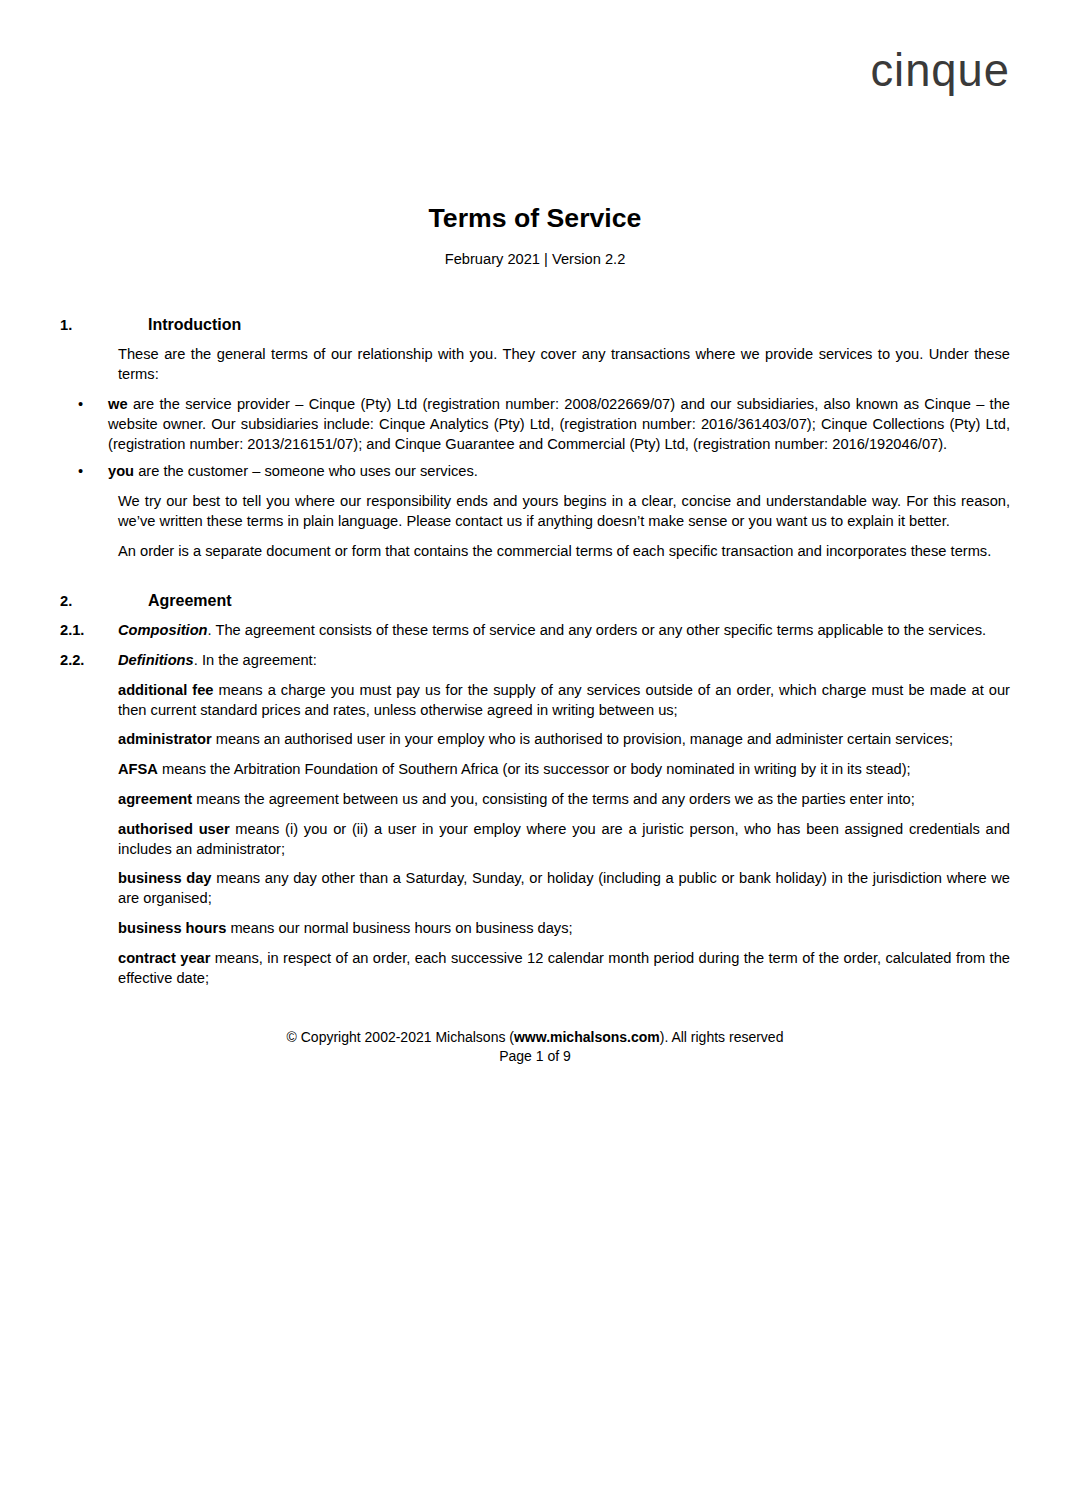cinque
Terms of Service
February 2021 | Version 2.2
1.
Introduction
These are the general terms of our relationship with you. They cover any transactions where we provide services to you. Under these terms:
we are the service provider – Cinque (Pty) Ltd (registration number: 2008/022669/07) and our subsidiaries, also known as Cinque – the website owner. Our subsidiaries include: Cinque Analytics (Pty) Ltd, (registration number: 2016/361403/07); Cinque Collections (Pty) Ltd, (registration number: 2013/216151/07); and Cinque Guarantee and Commercial (Pty) Ltd, (registration number: 2016/192046/07).
you are the customer – someone who uses our services.
We try our best to tell you where our responsibility ends and yours begins in a clear, concise and understandable way. For this reason, we’ve written these terms in plain language. Please contact us if anything doesn’t make sense or you want us to explain it better.
An order is a separate document or form that contains the commercial terms of each specific transaction and incorporates these terms.
2.
Agreement
2.1.
Composition. The agreement consists of these terms of service and any orders or any other specific terms applicable to the services.
2.2.
Definitions. In the agreement:
additional fee means a charge you must pay us for the supply of any services outside of an order, which charge must be made at our then current standard prices and rates, unless otherwise agreed in writing between us;
administrator means an authorised user in your employ who is authorised to provision, manage and administer certain services;
AFSA means the Arbitration Foundation of Southern Africa (or its successor or body nominated in writing by it in its stead);
agreement means the agreement between us and you, consisting of the terms and any orders we as the parties enter into;
authorised user means (i) you or (ii) a user in your employ where you are a juristic person, who has been assigned credentials and includes an administrator;
business day means any day other than a Saturday, Sunday, or holiday (including a public or bank holiday) in the jurisdiction where we are organised;
business hours means our normal business hours on business days;
contract year means, in respect of an order, each successive 12 calendar month period during the term of the order, calculated from the effective date;
© Copyright 2002-2021 Michalsons (www.michalsons.com). All rights reserved
Page 1 of 9